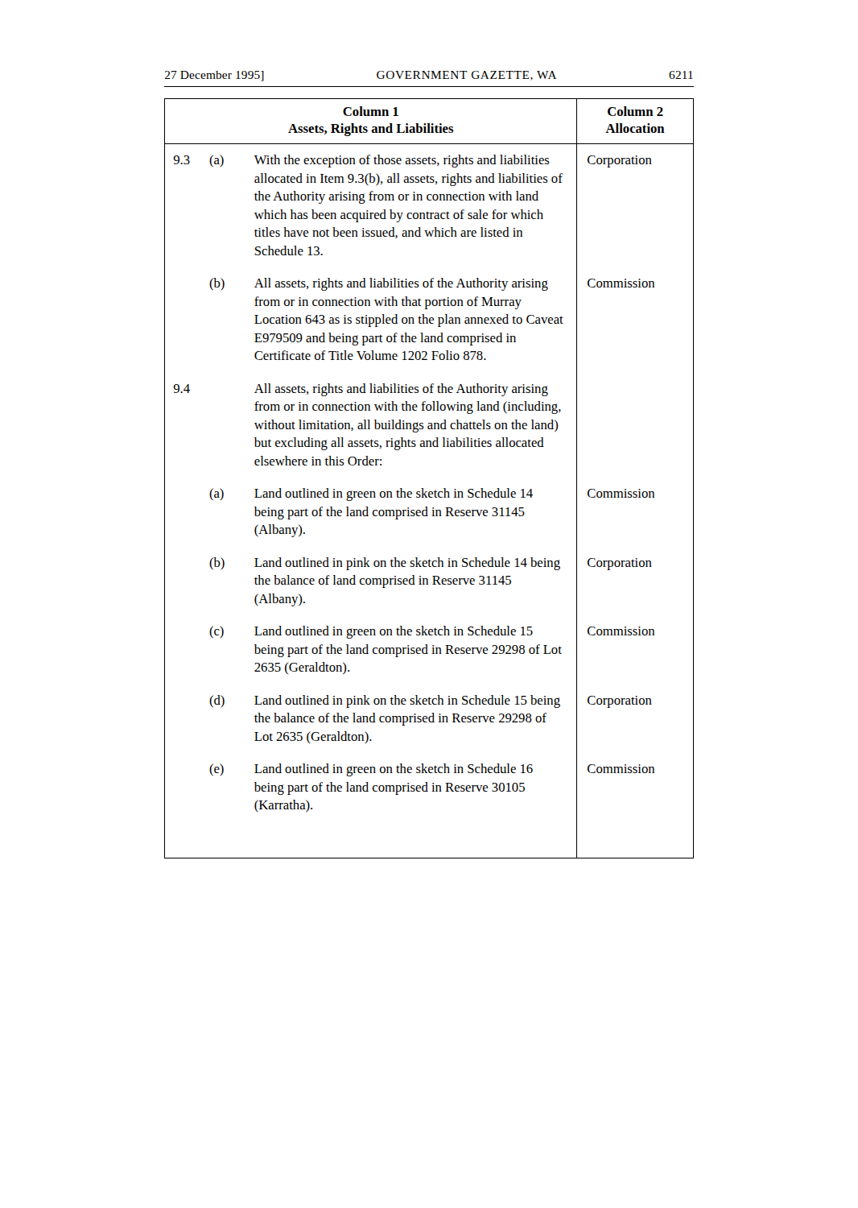27 December 1995] GOVERNMENT GAZETTE, WA 6211
| Column 1 Assets, Rights and Liabilities | Column 2 Allocation |
| --- | --- |
| 9.3 | (a) | With the exception of those assets, rights and liabilities allocated in Item 9.3(b), all assets, rights and liabilities of the Authority arising from or in connection with land which has been acquired by contract of sale for which titles have not been issued, and which are listed in Schedule 13. | Corporation |
| | (b) | All assets, rights and liabilities of the Authority arising from or in connection with that portion of Murray Location 643 as is stippled on the plan annexed to Caveat E979509 and being part of the land comprised in Certificate of Title Volume 1202 Folio 878. | Commission |
| 9.4 | | All assets, rights and liabilities of the Authority arising from or in connection with the following land (including, without limitation, all buildings and chattels on the land) but excluding all assets, rights and liabilities allocated elsewhere in this Order: | |
| | (a) | Land outlined in green on the sketch in Schedule 14 being part of the land comprised in Reserve 31145 (Albany). | Commission |
| | (b) | Land outlined in pink on the sketch in Schedule 14 being the balance of land comprised in Reserve 31145 (Albany). | Corporation |
| | (c) | Land outlined in green on the sketch in Schedule 15 being part of the land comprised in Reserve 29298 of Lot 2635 (Geraldton). | Commission |
| | (d) | Land outlined in pink on the sketch in Schedule 15 being the balance of the land comprised in Reserve 29298 of Lot 2635 (Geraldton). | Corporation |
| | (e) | Land outlined in green on the sketch in Schedule 16 being part of the land comprised in Reserve 30105 (Karratha). | Commission |